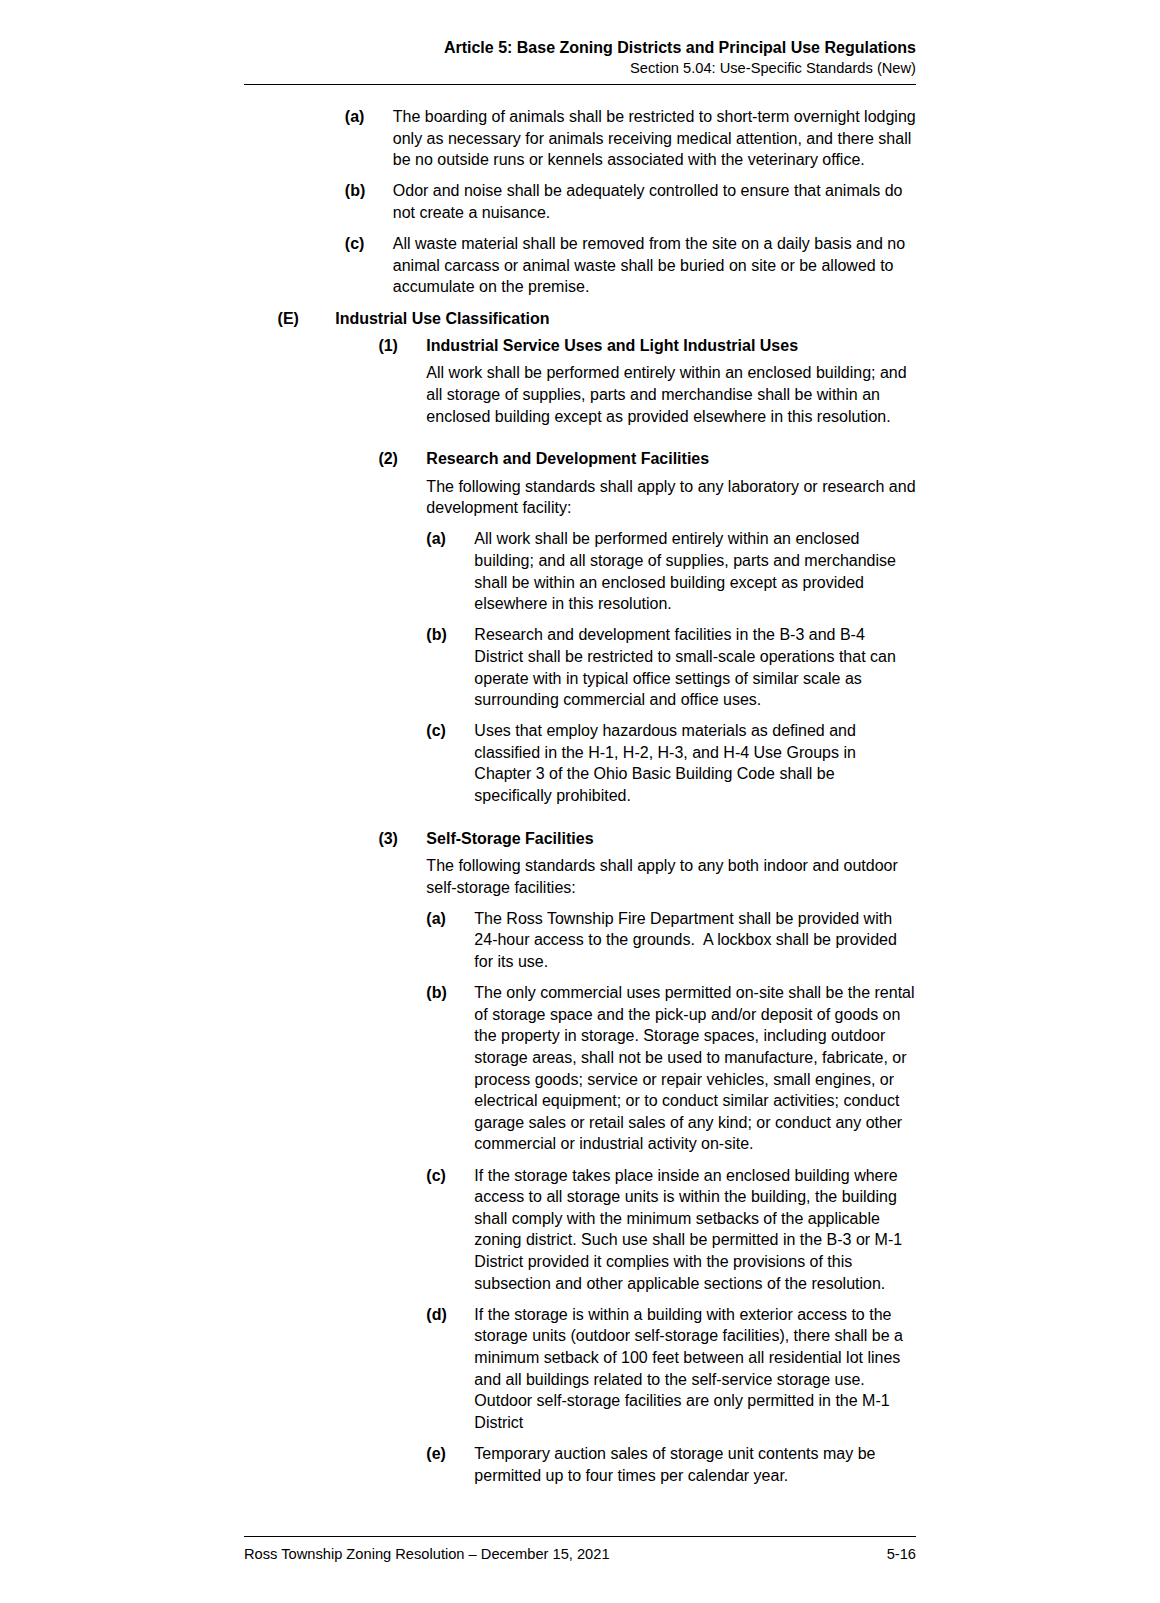Article 5: Base Zoning Districts and Principal Use Regulations
Section 5.04: Use-Specific Standards (New)
(a) The boarding of animals shall be restricted to short-term overnight lodging only as necessary for animals receiving medical attention, and there shall be no outside runs or kennels associated with the veterinary office.
(b) Odor and noise shall be adequately controlled to ensure that animals do not create a nuisance.
(c) All waste material shall be removed from the site on a daily basis and no animal carcass or animal waste shall be buried on site or be allowed to accumulate on the premise.
(E)
Industrial Use Classification
(1)
Industrial Service Uses and Light Industrial Uses
All work shall be performed entirely within an enclosed building; and all storage of supplies, parts and merchandise shall be within an enclosed building except as provided elsewhere in this resolution.
(2)
Research and Development Facilities
The following standards shall apply to any laboratory or research and development facility:
(a) All work shall be performed entirely within an enclosed building; and all storage of supplies, parts and merchandise shall be within an enclosed building except as provided elsewhere in this resolution.
(b) Research and development facilities in the B-3 and B-4 District shall be restricted to small-scale operations that can operate with in typical office settings of similar scale as surrounding commercial and office uses.
(c) Uses that employ hazardous materials as defined and classified in the H-1, H-2, H-3, and H-4 Use Groups in Chapter 3 of the Ohio Basic Building Code shall be specifically prohibited.
(3)
Self-Storage Facilities
The following standards shall apply to any both indoor and outdoor self-storage facilities:
(a) The Ross Township Fire Department shall be provided with 24-hour access to the grounds. A lockbox shall be provided for its use.
(b) The only commercial uses permitted on-site shall be the rental of storage space and the pick-up and/or deposit of goods on the property in storage. Storage spaces, including outdoor storage areas, shall not be used to manufacture, fabricate, or process goods; service or repair vehicles, small engines, or electrical equipment; or to conduct similar activities; conduct garage sales or retail sales of any kind; or conduct any other commercial or industrial activity on-site.
(c) If the storage takes place inside an enclosed building where access to all storage units is within the building, the building shall comply with the minimum setbacks of the applicable zoning district. Such use shall be permitted in the B-3 or M-1 District provided it complies with the provisions of this subsection and other applicable sections of the resolution.
(d) If the storage is within a building with exterior access to the storage units (outdoor self-storage facilities), there shall be a minimum setback of 100 feet between all residential lot lines and all buildings related to the self-service storage use. Outdoor self-storage facilities are only permitted in the M-1 District
(e) Temporary auction sales of storage unit contents may be permitted up to four times per calendar year.
Ross Township Zoning Resolution – December 15, 2021 5-16